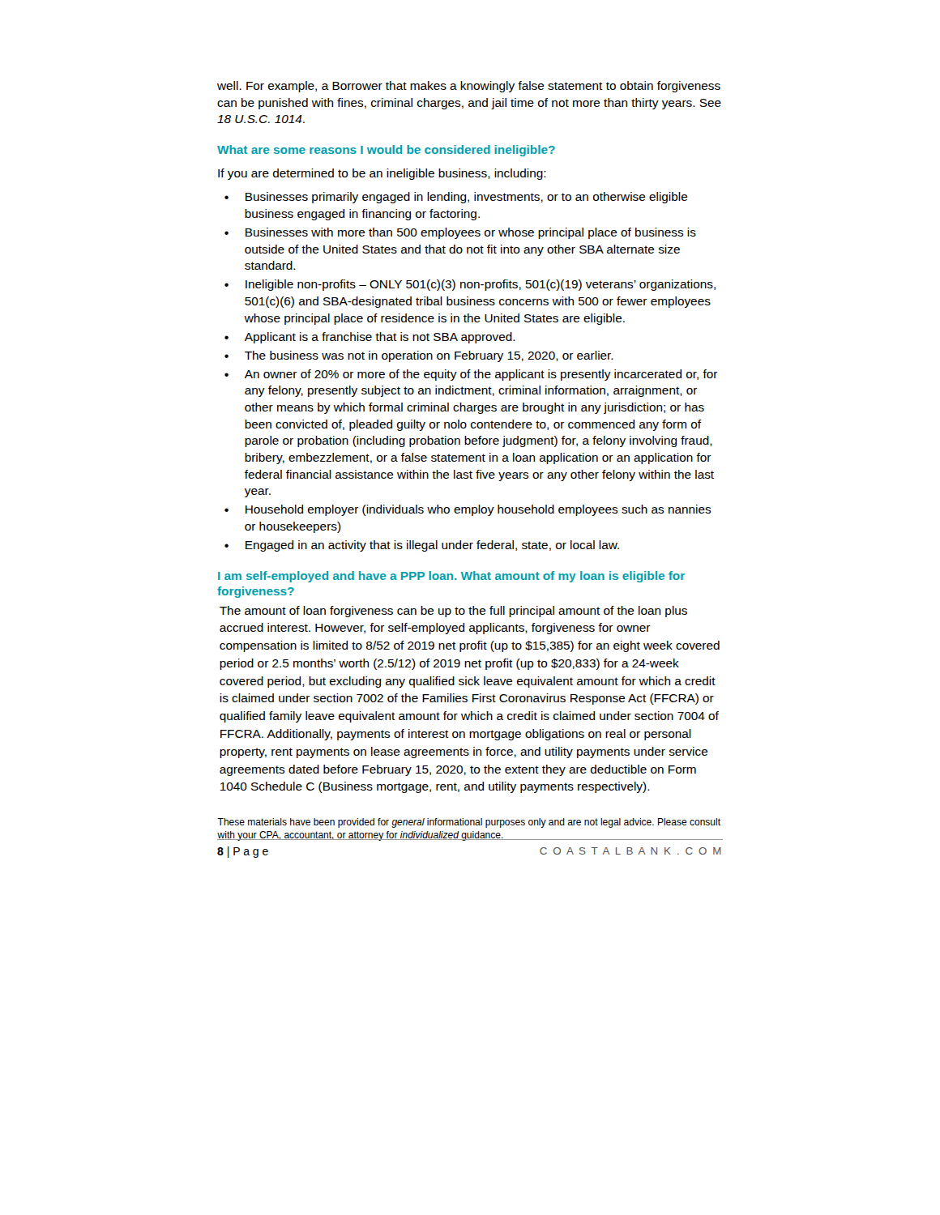well. For example, a Borrower that makes a knowingly false statement to obtain forgiveness can be punished with fines, criminal charges, and jail time of not more than thirty years. See 18 U.S.C. 1014.
What are some reasons I would be considered ineligible?
If you are determined to be an ineligible business, including:
Businesses primarily engaged in lending, investments, or to an otherwise eligible business engaged in financing or factoring.
Businesses with more than 500 employees or whose principal place of business is outside of the United States and that do not fit into any other SBA alternate size standard.
Ineligible non-profits – ONLY 501(c)(3) non-profits, 501(c)(19) veterans’ organizations, 501(c)(6) and SBA-designated tribal business concerns with 500 or fewer employees whose principal place of residence is in the United States are eligible.
Applicant is a franchise that is not SBA approved.
The business was not in operation on February 15, 2020, or earlier.
An owner of 20% or more of the equity of the applicant is presently incarcerated or, for any felony, presently subject to an indictment, criminal information, arraignment, or other means by which formal criminal charges are brought in any jurisdiction; or has been convicted of, pleaded guilty or nolo contendere to, or commenced any form of parole or probation (including probation before judgment) for, a felony involving fraud, bribery, embezzlement, or a false statement in a loan application or an application for federal financial assistance within the last five years or any other felony within the last year.
Household employer (individuals who employ household employees such as nannies or housekeepers)
Engaged in an activity that is illegal under federal, state, or local law.
I am self-employed and have a PPP loan. What amount of my loan is eligible for forgiveness?
The amount of loan forgiveness can be up to the full principal amount of the loan plus accrued interest. However, for self-employed applicants, forgiveness for owner compensation is limited to 8/52 of 2019 net profit (up to $15,385) for an eight week covered period or 2.5 months’ worth (2.5/12) of 2019 net profit (up to $20,833) for a 24-week covered period, but excluding any qualified sick leave equivalent amount for which a credit is claimed under section 7002 of the Families First Coronavirus Response Act (FFCRA) or qualified family leave equivalent amount for which a credit is claimed under section 7004 of FFCRA. Additionally, payments of interest on mortgage obligations on real or personal property, rent payments on lease agreements in force, and utility payments under service agreements dated before February 15, 2020, to the extent they are deductible on Form 1040 Schedule C (Business mortgage, rent, and utility payments respectively).
These materials have been provided for general informational purposes only and are not legal advice. Please consult with your CPA, accountant, or attorney for individualized guidance.
8 | P a g e
C O A S T A L B A N K . C O M